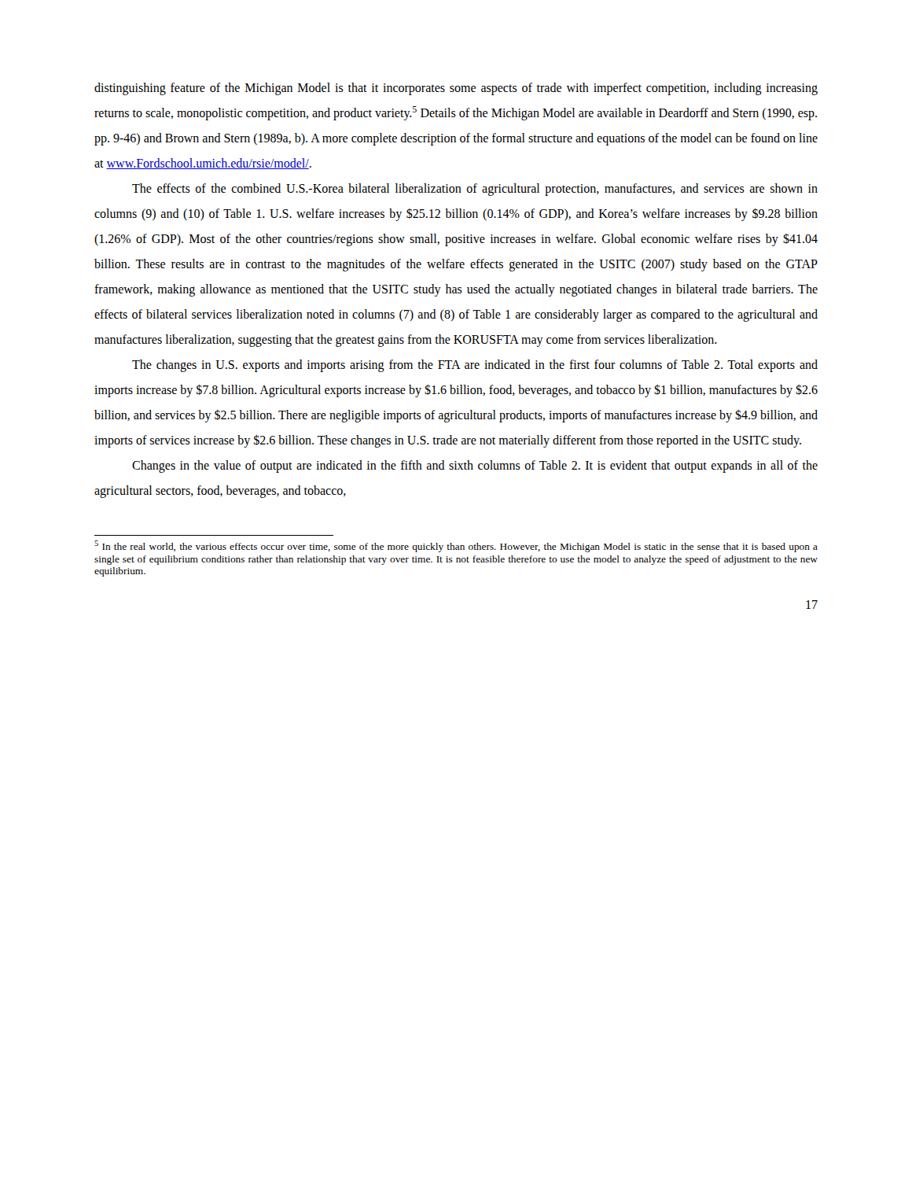distinguishing feature of the Michigan Model is that it incorporates some aspects of trade with imperfect competition, including increasing returns to scale, monopolistic competition, and product variety.5 Details of the Michigan Model are available in Deardorff and Stern (1990, esp. pp. 9-46) and Brown and Stern (1989a, b). A more complete description of the formal structure and equations of the model can be found on line at www.Fordschool.umich.edu/rsie/model/.
The effects of the combined U.S.-Korea bilateral liberalization of agricultural protection, manufactures, and services are shown in columns (9) and (10) of Table 1. U.S. welfare increases by $25.12 billion (0.14% of GDP), and Korea’s welfare increases by $9.28 billion (1.26% of GDP). Most of the other countries/regions show small, positive increases in welfare. Global economic welfare rises by $41.04 billion. These results are in contrast to the magnitudes of the welfare effects generated in the USITC (2007) study based on the GTAP framework, making allowance as mentioned that the USITC study has used the actually negotiated changes in bilateral trade barriers. The effects of bilateral services liberalization noted in columns (7) and (8) of Table 1 are considerably larger as compared to the agricultural and manufactures liberalization, suggesting that the greatest gains from the KORUSFTA may come from services liberalization.
The changes in U.S. exports and imports arising from the FTA are indicated in the first four columns of Table 2. Total exports and imports increase by $7.8 billion. Agricultural exports increase by $1.6 billion, food, beverages, and tobacco by $1 billion, manufactures by $2.6 billion, and services by $2.5 billion. There are negligible imports of agricultural products, imports of manufactures increase by $4.9 billion, and imports of services increase by $2.6 billion. These changes in U.S. trade are not materially different from those reported in the USITC study.
Changes in the value of output are indicated in the fifth and sixth columns of Table 2. It is evident that output expands in all of the agricultural sectors, food, beverages, and tobacco,
5 In the real world, the various effects occur over time, some of the more quickly than others. However, the Michigan Model is static in the sense that it is based upon a single set of equilibrium conditions rather than relationship that vary over time. It is not feasible therefore to use the model to analyze the speed of adjustment to the new equilibrium.
17